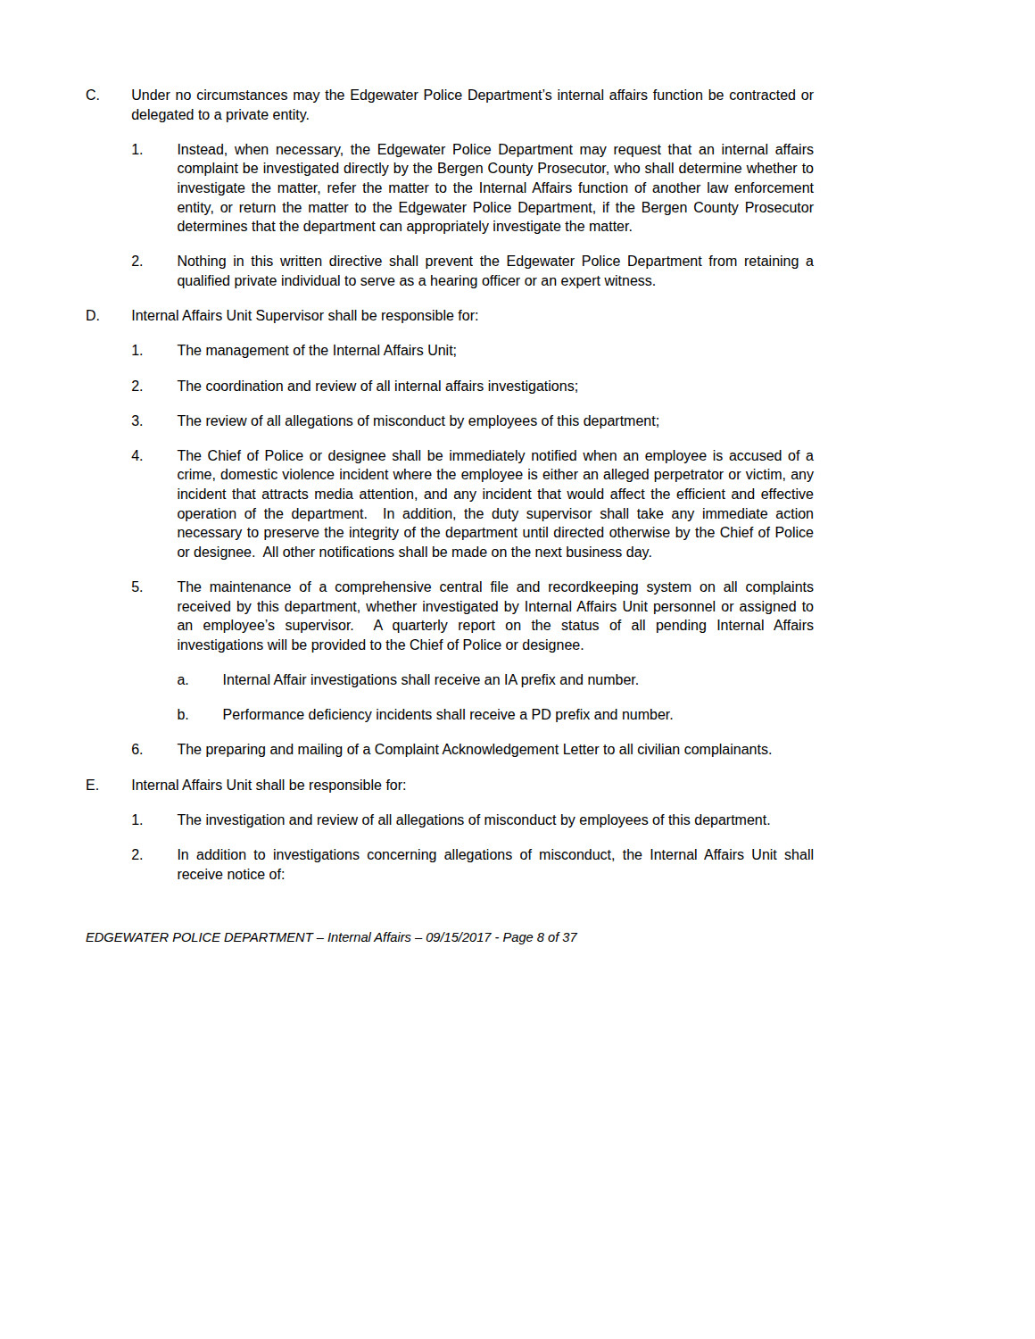C.
Under no circumstances may the Edgewater Police Department’s internal affairs function be contracted or delegated to a private entity.
1.
Instead, when necessary, the Edgewater Police Department may request that an internal affairs complaint be investigated directly by the Bergen County Prosecutor, who shall determine whether to investigate the matter, refer the matter to the Internal Affairs function of another law enforcement entity, or return the matter to the Edgewater Police Department, if the Bergen County Prosecutor determines that the department can appropriately investigate the matter.
2.
Nothing in this written directive shall prevent the Edgewater Police Department from retaining a qualified private individual to serve as a hearing officer or an expert witness.
D.
Internal Affairs Unit Supervisor shall be responsible for:
1.
The management of the Internal Affairs Unit;
2.
The coordination and review of all internal affairs investigations;
3.
The review of all allegations of misconduct by employees of this department;
4.
The Chief of Police or designee shall be immediately notified when an employee is accused of a crime, domestic violence incident where the employee is either an alleged perpetrator or victim, any incident that attracts media attention, and any incident that would affect the efficient and effective operation of the department. In addition, the duty supervisor shall take any immediate action necessary to preserve the integrity of the department until directed otherwise by the Chief of Police or designee. All other notifications shall be made on the next business day.
5.
The maintenance of a comprehensive central file and recordkeeping system on all complaints received by this department, whether investigated by Internal Affairs Unit personnel or assigned to an employee’s supervisor. A quarterly report on the status of all pending Internal Affairs investigations will be provided to the Chief of Police or designee.
a.
Internal Affair investigations shall receive an IA prefix and number.
b.
Performance deficiency incidents shall receive a PD prefix and number.
6.
The preparing and mailing of a Complaint Acknowledgement Letter to all civilian complainants.
E.
Internal Affairs Unit shall be responsible for:
1.
The investigation and review of all allegations of misconduct by employees of this department.
2.
In addition to investigations concerning allegations of misconduct, the Internal Affairs Unit shall receive notice of:
EDGEWATER POLICE DEPARTMENT – Internal Affairs – 09/15/2017 - Page 8 of 37